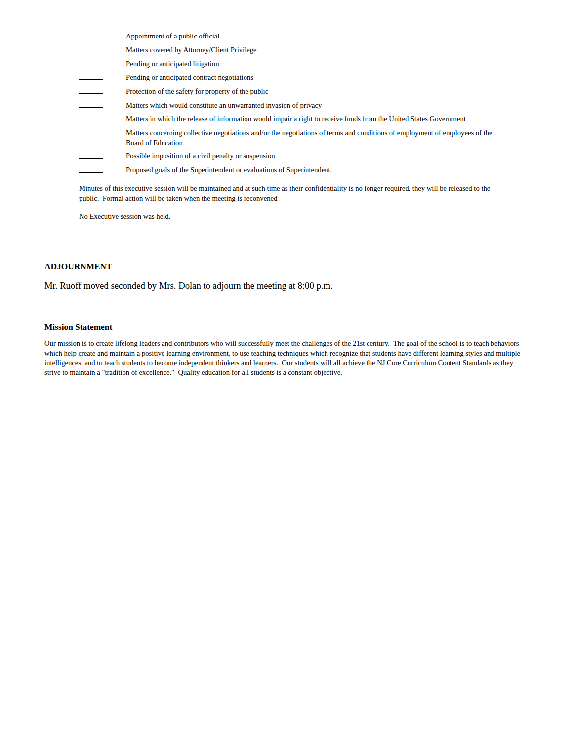| | Appointment of a public official |
| | Matters covered by Attorney/Client Privilege |
| | Pending or anticipated litigation |
| | Pending or anticipated contract negotiations |
| | Protection of the safety for property of the public |
| | Matters which would constitute an unwarranted invasion of privacy |
| | Matters in which the release of information would impair a right to receive funds from the United States Government |
| | Matters concerning collective negotiations and/or the negotiations of terms and conditions of employment of employees of the Board of Education |
| | Possible imposition of a civil penalty or suspension |
| | Proposed goals of the Superintendent or evaluations of Superintendent. |
Minutes of this executive session will be maintained and at such time as their confidentiality is no longer required, they will be released to the public. Formal action will be taken when the meeting is reconvened
No Executive session was held.
ADJOURNMENT
Mr. Ruoff moved seconded by Mrs. Dolan to adjourn the meeting at 8:00 p.m.
Mission Statement
Our mission is to create lifelong leaders and contributors who will successfully meet the challenges of the 21st century. The goal of the school is to teach behaviors which help create and maintain a positive learning environment, to use teaching techniques which recognize that students have different learning styles and multiple intelligences, and to teach students to become independent thinkers and learners. Our students will all achieve the NJ Core Curriculum Content Standards as they strive to maintain a "tradition of excellence." Quality education for all students is a constant objective.